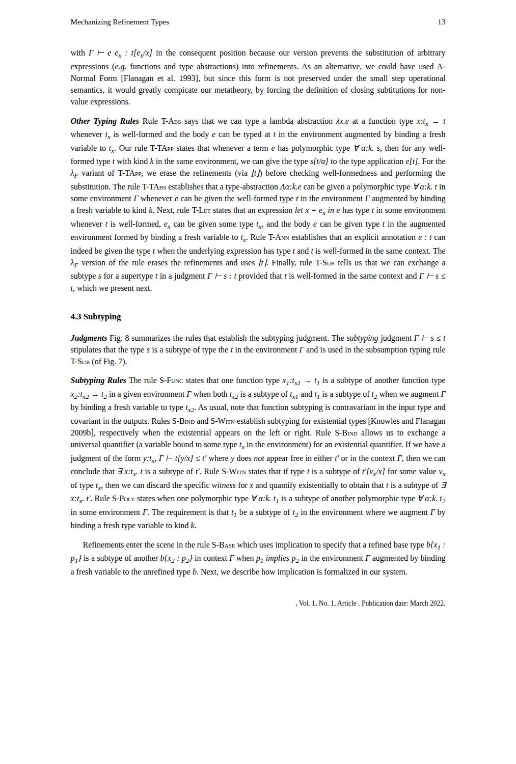Mechanizing Refinement Types 13
with Γ ⊢ e ex : t[ex/x] in the consequent position because our version prevents the substitution of arbitrary expressions (e.g. functions and type abstractions) into refinements. As an alternative, we could have used A-Normal Form [Flanagan et al. 1993], but since this form is not preserved under the small step operational semantics, it would greatly compicate our metatheory, by forcing the definition of closing subtitutions for non-value expressions.
Other Typing Rules Rule T-Abs says that we can type a lambda abstraction λx.e at a function type x:tx → t whenever tx is well-formed and the body e can be typed at t in the environment augmented by binding a fresh variable to tx. Our rule T-TApp states that whenever a term e has polymorphic type ∀ α:k. s, then for any well-formed type t with kind k in the same environment, we can give the type s[t/α] to the type application e[t]. For the λF variant of T-TApp, we erase the refinements (via ⌊t⌋) before checking well-formedness and performing the substitution. The rule T-TAbs establishes that a type-abstraction Λα:k.e can be given a polymorphic type ∀ α:k. t in some environment Γ whenever e can be given the well-formed type t in the environment Γ augmented by binding a fresh variable to kind k. Next, rule T-Let states that an expression let x = ex in e has type t in some environment whenever t is well-formed, ex can be given some type tx, and the body e can be given type t in the augmented environment formed by binding a fresh variable to tx. Rule T-Ann establishes that an explicit annotation e : t can indeed be given the type t when the underlying expression has type t and t is well-formed in the same context. The λF version of the rule erases the refinements and uses ⌊t⌋. Finally, rule T-Sub tells us that we can exchange a subtype s for a supertype t in a judgment Γ ⊢ s : t provided that t is well-formed in the same context and Γ ⊢ s ≤ t, which we present next.
4.3 Subtyping
Judgments Fig. 8 summarizes the rules that establish the subtyping judgment. The subtyping judgment Γ ⊢ s ≤ t stipulates that the type s is a subtype of type the t in the environment Γ and is used in the subsumption typing rule T-Sub (of Fig. 7).
Subtyping Rules The rule S-Func states that one function type x1:tx1 → t1 is a subtype of another function type x2:tx2 → t2 in a given environment Γ when both tx2 is a subtype of tx1 and t1 is a subtype of t2 when we augment Γ by binding a fresh variable to type tx2. As usual, note that function subtyping is contravariant in the input type and covariant in the outputs. Rules S-Bind and S-Witn establish subtyping for existential types [Knowles and Flanagan 2009b], respectively when the existential appears on the left or right. Rule S-Bind allows us to exchange a universal quantifier (a variable bound to some type tx in the environment) for an existential quantifier. If we have a judgment of the form y:tx, Γ ⊢ t[y/x] ≤ t′ where y does not appear free in either t′ or in the context Γ, then we can conclude that ∃ x:tx. t is a subtype of t′. Rule S-Witn states that if type t is a subtype of t′[vx/x] for some value vx of type tx, then we can discard the specific witness for x and quantify existentially to obtain that t is a subtype of ∃ x:tx. t′. Rule S-Poly states when one polymorphic type ∀ α:k. t1 is a subtype of another polymorphic type ∀ α:k. t2 in some environment Γ. The requirement is that t1 be a subtype of t2 in the environment where we augment Γ by binding a fresh type variable to kind k.
Refinements enter the scene in the rule S-Base which uses implication to specify that a refined base type b{x1 : p1} is a subtype of another b{x2 : p2} in context Γ when p1 implies p2 in the environment Γ augmented by binding a fresh variable to the unrefined type b. Next, we describe how implication is formalized in our system.
, Vol. 1, No. 1, Article . Publication date: March 2022.